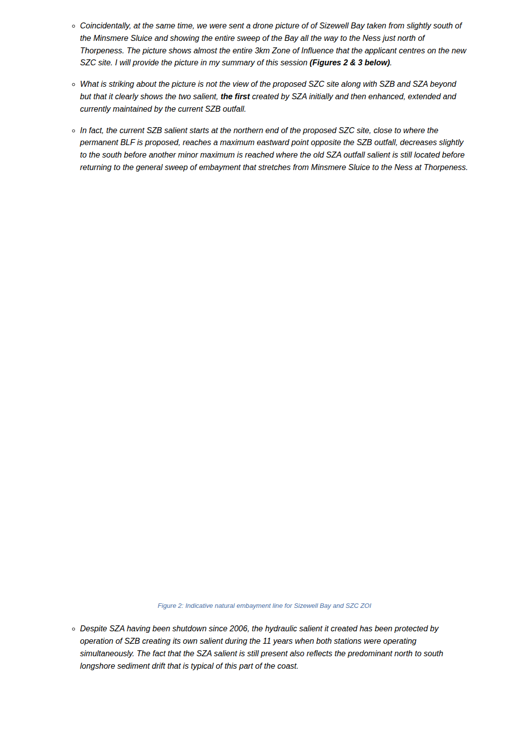Coincidentally, at the same time, we were sent a drone picture of of Sizewell Bay taken from slightly south of the Minsmere Sluice and showing the entire sweep of the Bay all the way to the Ness just north of Thorpeness. The picture shows almost the entire 3km Zone of Influence that the applicant centres on the new SZC site. I will provide the picture in my summary of this session (Figures 2 & 3 below).
What is striking about the picture is not the view of the proposed SZC site along with SZB and SZA beyond but that it clearly shows the two salient, the first created by SZA initially and then enhanced, extended and currently maintained by the current SZB outfall.
In fact, the current SZB salient starts at the northern end of the proposed SZC site, close to where the permanent BLF is proposed, reaches a maximum eastward point opposite the SZB outfall, decreases slightly to the south before another minor maximum is reached where the old SZA outfall salient is still located before returning to the general sweep of embayment that stretches from Minsmere Sluice to the Ness at Thorpeness.
Figure 2: Indicative natural embayment line for Sizewell Bay and SZC ZOI
Despite SZA having been shutdown since 2006, the hydraulic salient it created has been protected by operation of SZB creating its own salient during the 11 years when both stations were operating simultaneously. The fact that the SZA salient is still present also reflects the predominant north to south longshore sediment drift that is typical of this part of the coast.